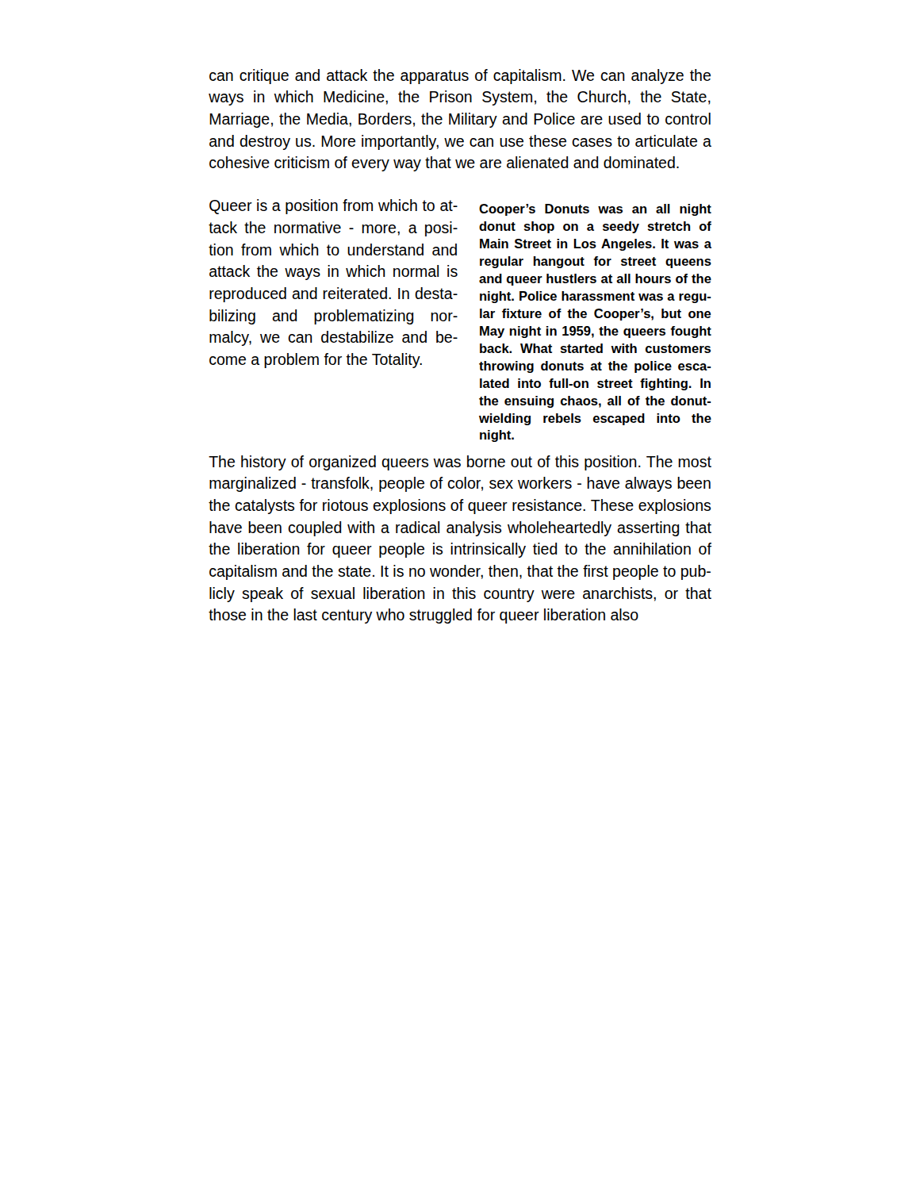can critique and attack the apparatus of capitalism. We can analyze the ways in which Medicine, the Prison System, the Church, the State, Marriage, the Media, Borders, the Military and Police are used to control and destroy us. More importantly, we can use these cases to articulate a cohesive criticism of every way that we are alienated and dominated.
Cooper’s Donuts was an all night donut shop on a seedy stretch of Main Street in Los Angeles. It was a regular hangout for street queens and queer hustlers at all hours of the night. Police harassment was a regular fixture of the Cooper’s, but one May night in 1959, the queers fought back. What started with customers throwing donuts at the police escalated into full-on street fighting. In the ensuing chaos, all of the donut-wielding rebels escaped into the night.
Queer is a position from which to attack the normative - more, a position from which to understand and attack the ways in which normal is reproduced and reiterated. In destabilizing and problematizing normalcy, we can destabilize and become a problem for the Totality.
The history of organized queers was borne out of this position. The most marginalized - transfolk, people of color, sex workers - have always been the catalysts for riotous explosions of queer resistance. These explosions have been coupled with a radical analysis wholeheartedly asserting that the liberation for queer people is intrinsically tied to the annihilation of capitalism and the state. It is no wonder, then, that the first people to publicly speak of sexual liberation in this country were anarchists, or that those in the last century who struggled for queer liberation also